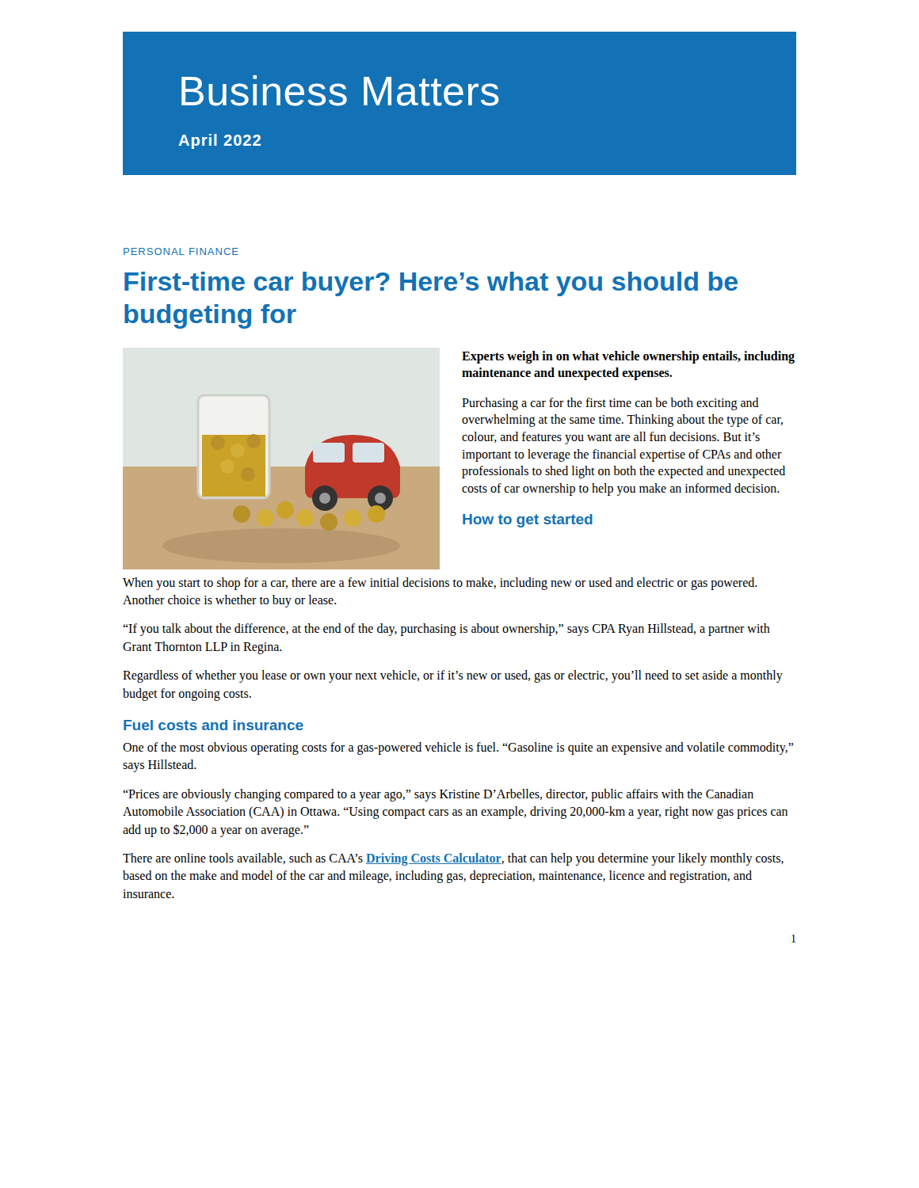Business Matters
April 2022
VOLUME 36 | ISSUE 2
PERSONAL FINANCE
First-time car buyer? Here’s what you should be budgeting for
Experts weigh in on what vehicle ownership entails, including maintenance and unexpected expenses.
Purchasing a car for the first time can be both exciting and overwhelming at the same time. Thinking about the type of car, colour, and features you want are all fun decisions. But it’s important to leverage the financial expertise of CPAs and other professionals to shed light on both the expected and unexpected costs of car ownership to help you make an informed decision.
How to get started
When you start to shop for a car, there are a few initial decisions to make, including new or used and electric or gas powered. Another choice is whether to buy or lease.
“If you talk about the difference, at the end of the day, purchasing is about ownership,” says CPA Ryan Hillstead, a partner with Grant Thornton LLP in Regina.
Regardless of whether you lease or own your next vehicle, or if it’s new or used, gas or electric, you’ll need to set aside a monthly budget for ongoing costs.
Fuel costs and insurance
One of the most obvious operating costs for a gas-powered vehicle is fuel. “Gasoline is quite an expensive and volatile commodity,” says Hillstead.
“Prices are obviously changing compared to a year ago,” says Kristine D’Arbelles, director, public affairs with the Canadian Automobile Association (CAA) in Ottawa. “Using compact cars as an example, driving 20,000-km a year, right now gas prices can add up to $2,000 a year on average.”
There are online tools available, such as CAA’s Driving Costs Calculator, that can help you determine your likely monthly costs, based on the make and model of the car and mileage, including gas, depreciation, maintenance, licence and registration, and insurance.
1